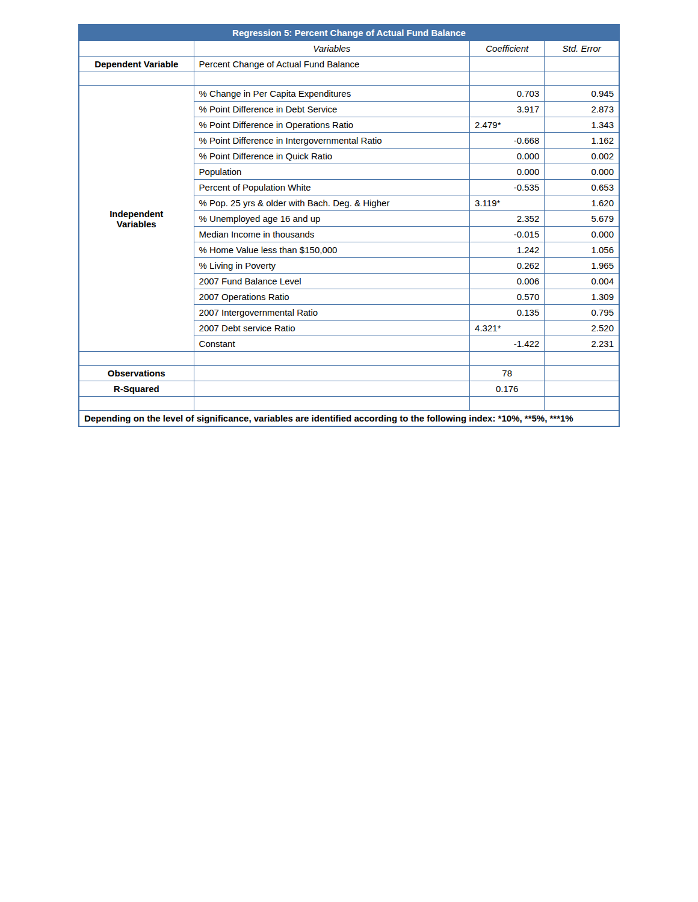| Regression 5: Percent Change of Actual Fund Balance |
| --- |
| | Variables | Coefficient | Std. Error |
| Dependent Variable | Percent Change of Actual Fund Balance | | |
| Independent Variables | % Change in Per Capita Expenditures | 0.703 | 0.945 |
| % Point Difference in Debt Service | 3.917 | 2.873 |
| % Point Difference in Operations Ratio | 2.479* | 1.343 |
| % Point Difference in Intergovernmental Ratio | -0.668 | 1.162 |
| % Point Difference in Quick Ratio | 0.000 | 0.002 |
| Population | 0.000 | 0.000 |
| Percent of Population White | -0.535 | 0.653 |
| % Pop. 25 yrs & older with Bach. Deg. & Higher | 3.119* | 1.620 |
| % Unemployed age 16 and up | 2.352 | 5.679 |
| Median Income in thousands | -0.015 | 0.000 |
| % Home Value less than $150,000 | 1.242 | 1.056 |
| % Living in Poverty | 0.262 | 1.965 |
| 2007 Fund Balance Level | 0.006 | 0.004 |
| 2007 Operations Ratio | 0.570 | 1.309 |
| 2007 Intergovernmental Ratio | 0.135 | 0.795 |
| 2007 Debt service Ratio | 4.321* | 2.520 |
| Constant | -1.422 | 2.231 |
| Observations | | 78 | |
| R-Squared | | 0.176 | |
| Depending on the level of significance, variables are identified according to the following index: *10%, **5%, ***1% |